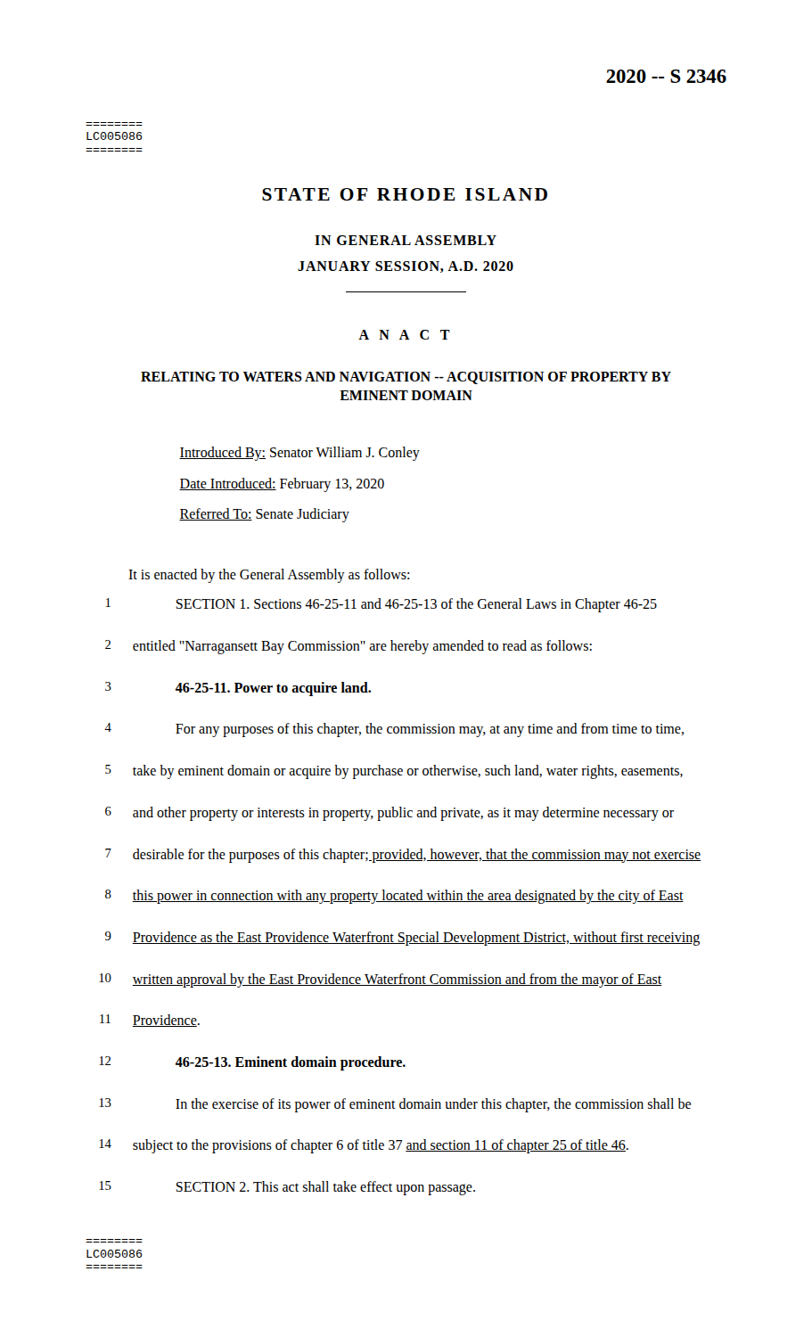2020 -- S 2346
========
LC005086
========
STATE OF RHODE ISLAND
IN GENERAL ASSEMBLY
JANUARY SESSION, A.D. 2020
A N A C T
RELATING TO WATERS AND NAVIGATION -- ACQUISITION OF PROPERTY BY
EMINENT DOMAIN
Introduced By: Senator William J. Conley
Date Introduced: February 13, 2020
Referred To: Senate Judiciary
It is enacted by the General Assembly as follows:
SECTION 1. Sections 46-25-11 and 46-25-13 of the General Laws in Chapter 46-25
entitled "Narragansett Bay Commission" are hereby amended to read as follows:
46-25-11. Power to acquire land.
For any purposes of this chapter, the commission may, at any time and from time to time,
take by eminent domain or acquire by purchase or otherwise, such land, water rights, easements,
and other property or interests in property, public and private, as it may determine necessary or
desirable for the purposes of this chapter; provided, however, that the commission may not exercise
this power in connection with any property located within the area designated by the city of East
Providence as the East Providence Waterfront Special Development District, without first receiving
written approval by the East Providence Waterfront Commission and from the mayor of East
Providence.
46-25-13. Eminent domain procedure.
In the exercise of its power of eminent domain under this chapter, the commission shall be
subject to the provisions of chapter 6 of title 37 and section 11 of chapter 25 of title 46.
SECTION 2. This act shall take effect upon passage.
========
LC005086
========